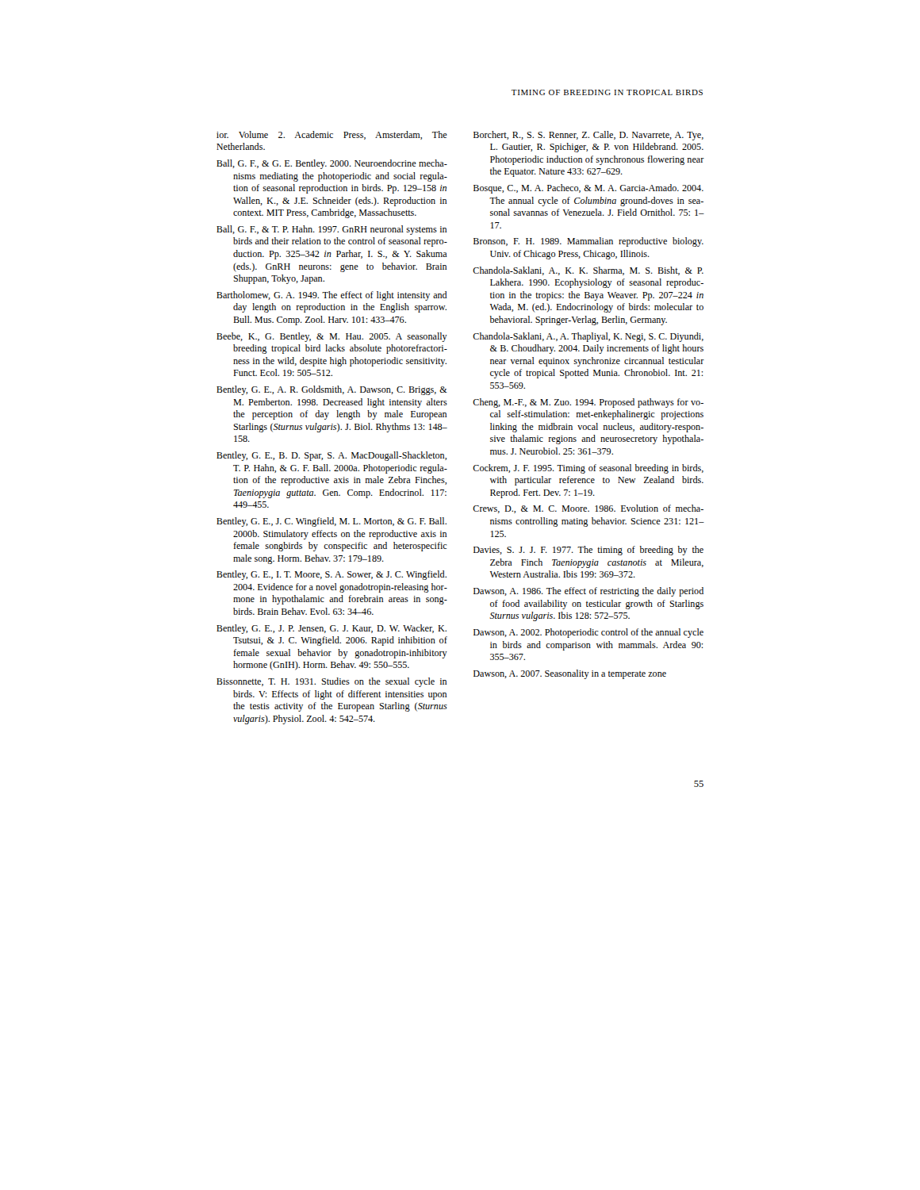Timing of breeding in tropical birds
ior. Volume 2. Academic Press, Amsterdam, The Netherlands.
Ball, G. F., & G. E. Bentley. 2000. Neuroendocrine mechanisms mediating the photoperiodic and social regulation of seasonal reproduction in birds. Pp. 129–158 in Wallen, K., & J.E. Schneider (eds.). Reproduction in context. MIT Press, Cambridge, Massachusetts.
Ball, G. F., & T. P. Hahn. 1997. GnRH neuronal systems in birds and their relation to the control of seasonal reproduction. Pp. 325–342 in Parhar, I. S., & Y. Sakuma (eds.). GnRH neurons: gene to behavior. Brain Shuppan, Tokyo, Japan.
Bartholomew, G. A. 1949. The effect of light intensity and day length on reproduction in the English sparrow. Bull. Mus. Comp. Zool. Harv. 101: 433–476.
Beebe, K., G. Bentley, & M. Hau. 2005. A seasonally breeding tropical bird lacks absolute photorefractoriness in the wild, despite high photoperiodic sensitivity. Funct. Ecol. 19: 505–512.
Bentley, G. E., A. R. Goldsmith, A. Dawson, C. Briggs, & M. Pemberton. 1998. Decreased light intensity alters the perception of day length by male European Starlings (Sturnus vulgaris). J. Biol. Rhythms 13: 148–158.
Bentley, G. E., B. D. Spar, S. A. MacDougall-Shackleton, T. P. Hahn, & G. F. Ball. 2000a. Photoperiodic regulation of the reproductive axis in male Zebra Finches, Taeniopygia guttata. Gen. Comp. Endocrinol. 117: 449–455.
Bentley, G. E., J. C. Wingfield, M. L. Morton, & G. F. Ball. 2000b. Stimulatory effects on the reproductive axis in female songbirds by conspecific and heterospecific male song. Horm. Behav. 37: 179–189.
Bentley, G. E., I. T. Moore, S. A. Sower, & J. C. Wingfield. 2004. Evidence for a novel gonadotropin-releasing hormone in hypothalamic and forebrain areas in songbirds. Brain Behav. Evol. 63: 34–46.
Bentley, G. E., J. P. Jensen, G. J. Kaur, D. W. Wacker, K. Tsutsui, & J. C. Wingfield. 2006. Rapid inhibition of female sexual behavior by gonadotropin-inhibitory hormone (GnIH). Horm. Behav. 49: 550–555.
Bissonnette, T. H. 1931. Studies on the sexual cycle in birds. V: Effects of light of different intensities upon the testis activity of the European Starling (Sturnus vulgaris). Physiol. Zool. 4: 542–574.
Borchert, R., S. S. Renner, Z. Calle, D. Navarrete, A. Tye, L. Gautier, R. Spichiger, & P. von Hildebrand. 2005. Photoperiodic induction of synchronous flowering near the Equator. Nature 433: 627–629.
Bosque, C., M. A. Pacheco, & M. A. Garcia-Amado. 2004. The annual cycle of Columbina ground-doves in seasonal savannas of Venezuela. J. Field Ornithol. 75: 1–17.
Bronson, F. H. 1989. Mammalian reproductive biology. Univ. of Chicago Press, Chicago, Illinois.
Chandola-Saklani, A., K. K. Sharma, M. S. Bisht, & P. Lakhera. 1990. Ecophysiology of seasonal reproduction in the tropics: the Baya Weaver. Pp. 207–224 in Wada, M. (ed.). Endocrinology of birds: molecular to behavioral. Springer-Verlag, Berlin, Germany.
Chandola-Saklani, A., A. Thapliyal, K. Negi, S. C. Diyundi, & B. Choudhary. 2004. Daily increments of light hours near vernal equinox synchronize circannual testicular cycle of tropical Spotted Munia. Chronobiol. Int. 21: 553–569.
Cheng, M.-F., & M. Zuo. 1994. Proposed pathways for vocal self-stimulation: met-enkephalinergic projections linking the midbrain vocal nucleus, auditory-responsive thalamic regions and neurosecretory hypothalamus. J. Neurobiol. 25: 361–379.
Cockrem, J. F. 1995. Timing of seasonal breeding in birds, with particular reference to New Zealand birds. Reprod. Fert. Dev. 7: 1–19.
Crews, D., & M. C. Moore. 1986. Evolution of mechanisms controlling mating behavior. Science 231: 121–125.
Davies, S. J. J. F. 1977. The timing of breeding by the Zebra Finch Taeniopygia castanotis at Mileura, Western Australia. Ibis 199: 369–372.
Dawson, A. 1986. The effect of restricting the daily period of food availability on testicular growth of Starlings Sturnus vulgaris. Ibis 128: 572–575.
Dawson, A. 2002. Photoperiodic control of the annual cycle in birds and comparison with mammals. Ardea 90: 355–367.
Dawson, A. 2007. Seasonality in a temperate zone
55